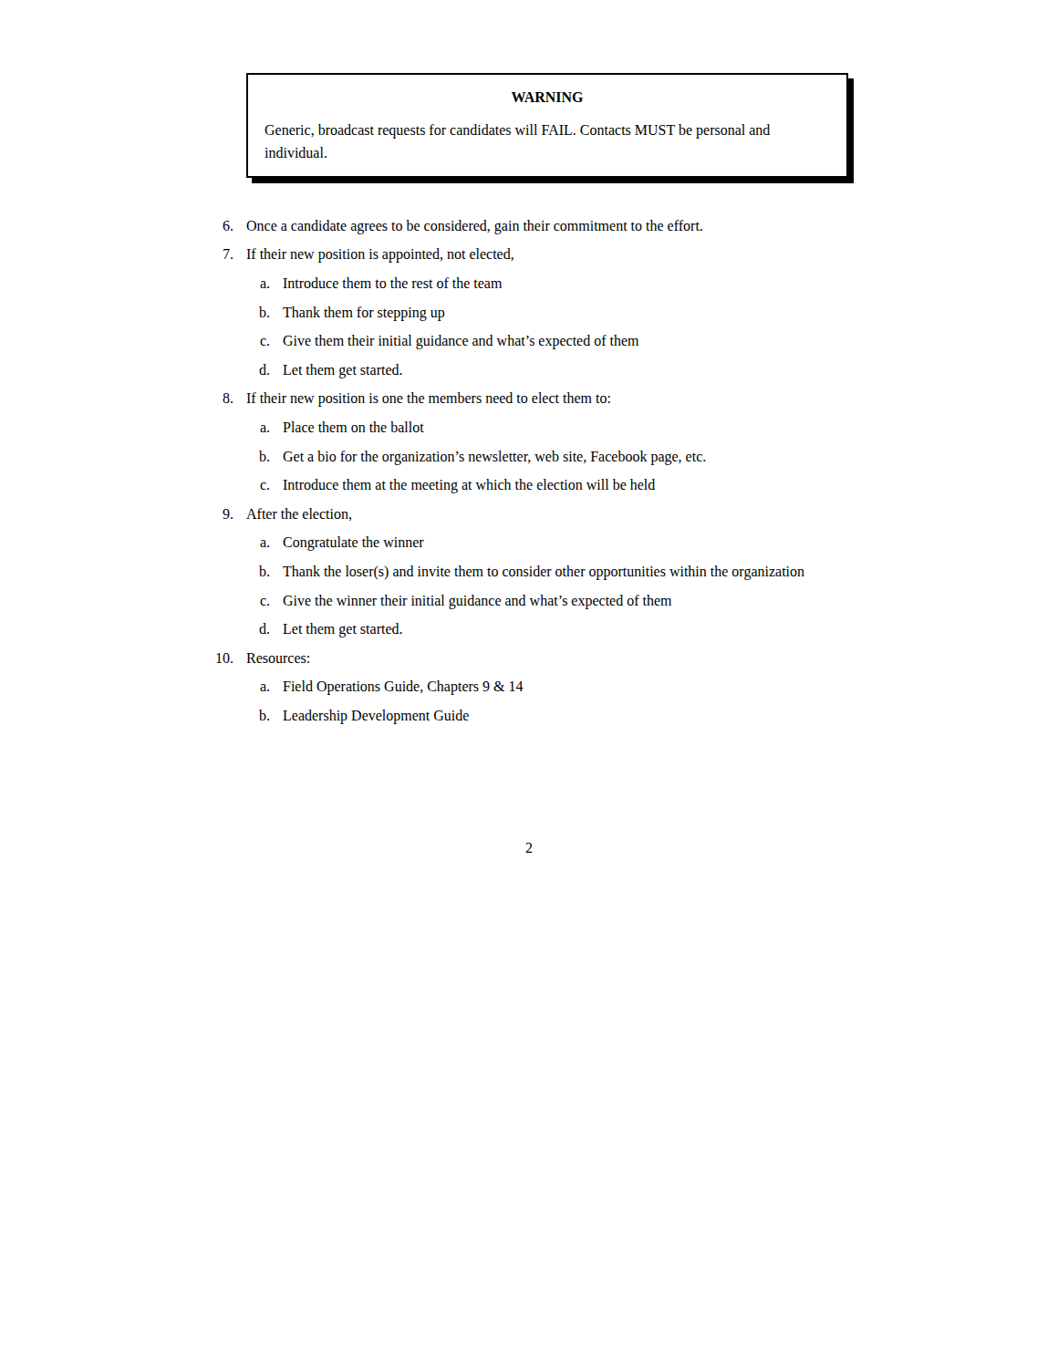WARNING
Generic, broadcast requests for candidates will FAIL. Contacts MUST be personal and individual.
Once a candidate agrees to be considered, gain their commitment to the effort.
If their new position is appointed, not elected,
Introduce them to the rest of the team
Thank them for stepping up
Give them their initial guidance and what’s expected of them
Let them get started.
If their new position is one the members need to elect them to:
Place them on the ballot
Get a bio for the organization’s newsletter, web site, Facebook page, etc.
Introduce them at the meeting at which the election will be held
After the election,
Congratulate the winner
Thank the loser(s) and invite them to consider other opportunities within the organization
Give the winner their initial guidance and what’s expected of them
Let them get started.
Resources:
Field Operations Guide, Chapters 9 & 14
Leadership Development Guide
2